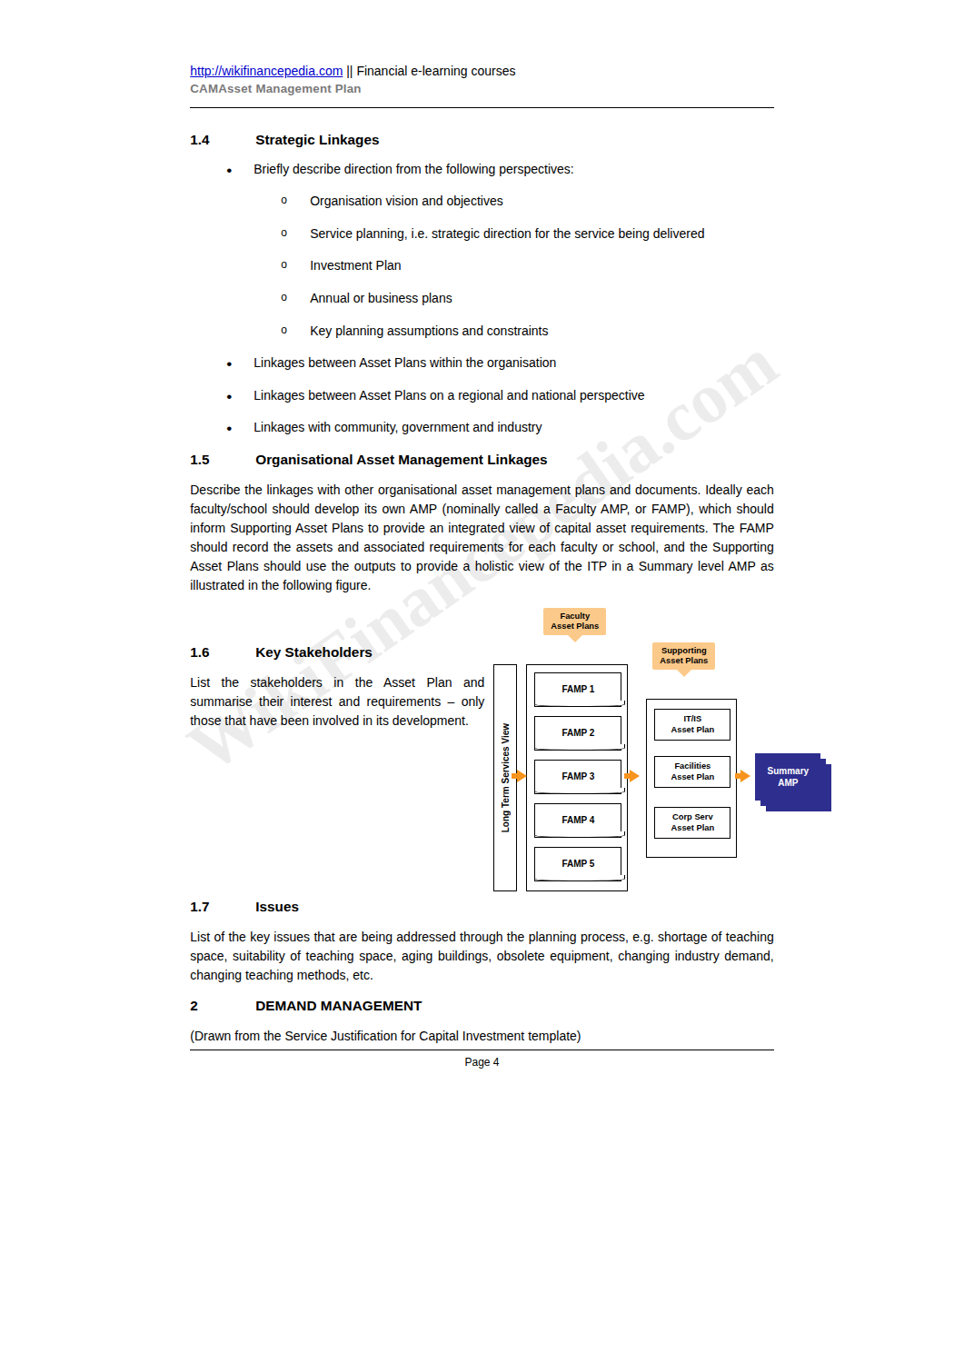WikiFinancepedia.com
http://wikifinancepedia.com || Financial e-learning courses
CAMAsset Management Plan
1.4 Strategic Linkages
Briefly describe direction from the following perspectives:
Organisation vision and objectives
Service planning, i.e. strategic direction for the service being delivered
Investment Plan
Annual or business plans
Key planning assumptions and constraints
Linkages between Asset Plans within the organisation
Linkages between Asset Plans on a regional and national perspective
Linkages with community, government and industry
1.5 Organisational Asset Management Linkages
Describe the linkages with other organisational asset management plans and documents. Ideally each faculty/school should develop its own AMP (nominally called a Faculty AMP, or FAMP), which should inform Supporting Asset Plans to provide an integrated view of capital asset requirements. The FAMP should record the assets and associated requirements for each faculty or school, and the Supporting Asset Plans should use the outputs to provide a holistic view of the ITP in a Summary level AMP as illustrated in the following figure.
1.6 Key Stakeholders
List the stakeholders in the Asset Plan and summarise their interest and requirements – only those that have been involved in its development.
Faculty
Asset Plans
Supporting
Asset Plans
Long Term Services View
FAMP 1
FAMP 2
FAMP 3
FAMP 4
FAMP 5
IT/IS
Asset Plan
Facilities
Asset Plan
Corp Serv
Asset Plan
Summary
AMP
1.7 Issues
List of the key issues that are being addressed through the planning process, e.g. shortage of teaching space, suitability of teaching space, aging buildings, obsolete equipment, changing industry demand, changing teaching methods, etc.
2 DEMAND MANAGEMENT
(Drawn from the Service Justification for Capital Investment template)
Page 4